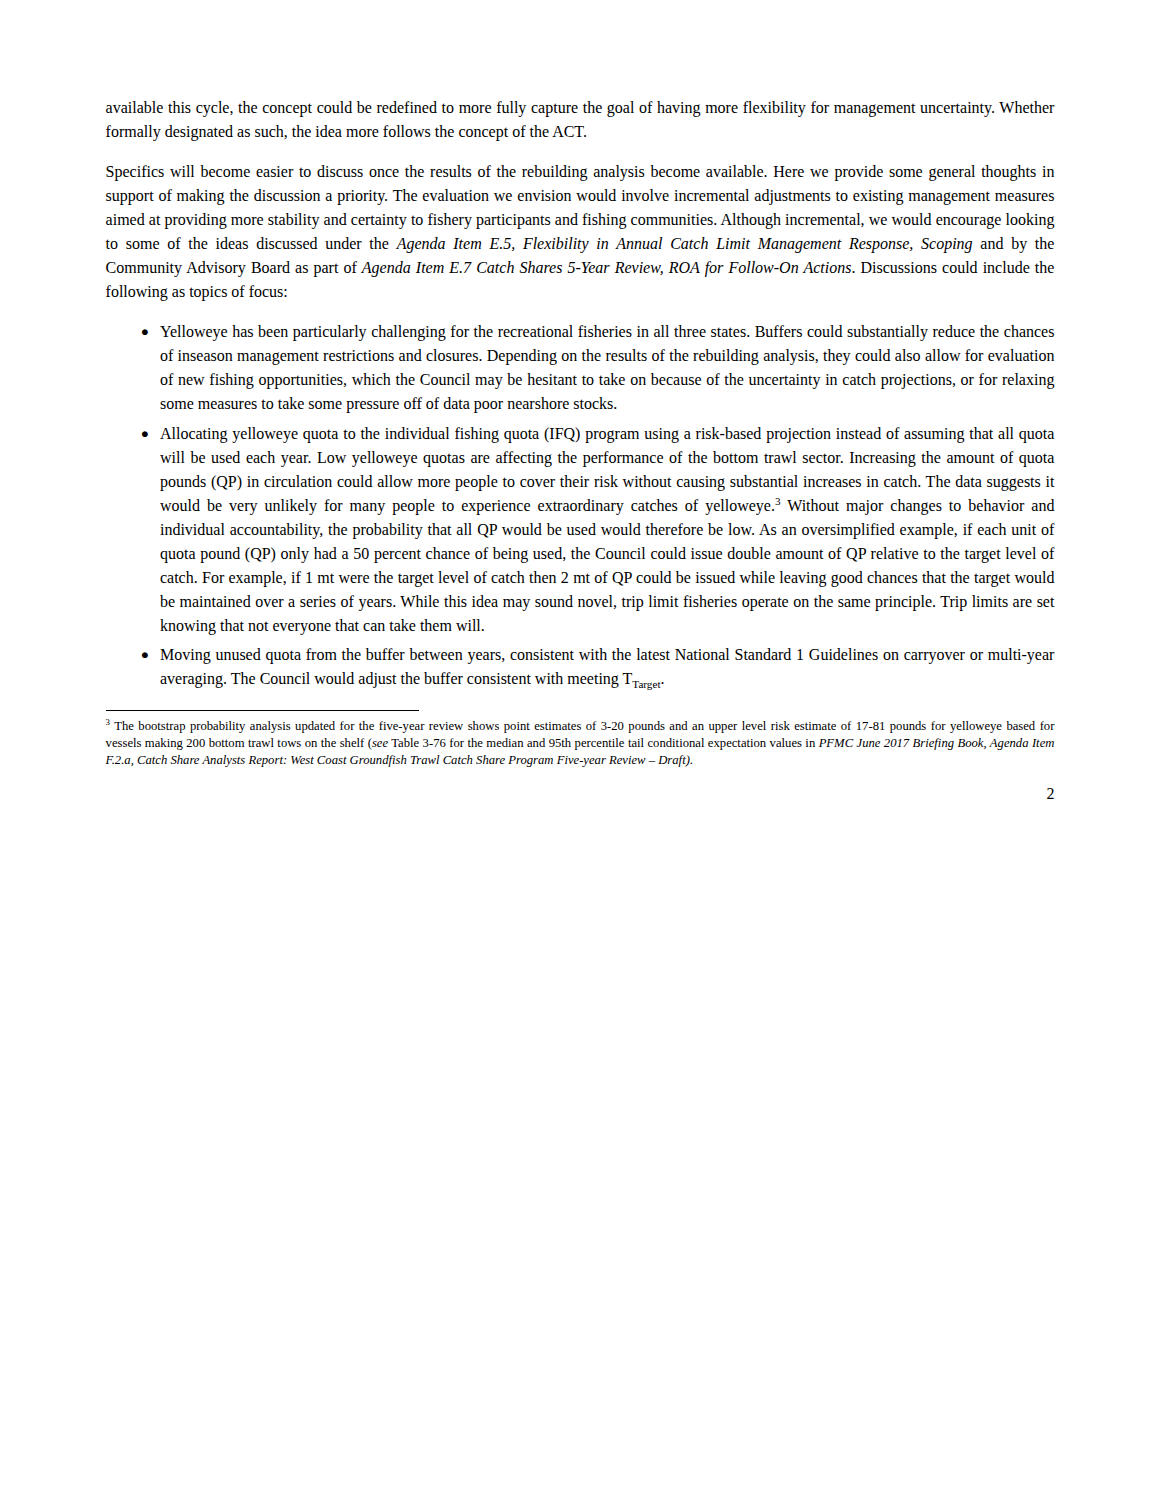available this cycle, the concept could be redefined to more fully capture the goal of having more flexibility for management uncertainty. Whether formally designated as such, the idea more follows the concept of the ACT.
Specifics will become easier to discuss once the results of the rebuilding analysis become available. Here we provide some general thoughts in support of making the discussion a priority. The evaluation we envision would involve incremental adjustments to existing management measures aimed at providing more stability and certainty to fishery participants and fishing communities. Although incremental, we would encourage looking to some of the ideas discussed under the Agenda Item E.5, Flexibility in Annual Catch Limit Management Response, Scoping and by the Community Advisory Board as part of Agenda Item E.7 Catch Shares 5-Year Review, ROA for Follow-On Actions. Discussions could include the following as topics of focus:
Yelloweye has been particularly challenging for the recreational fisheries in all three states. Buffers could substantially reduce the chances of inseason management restrictions and closures. Depending on the results of the rebuilding analysis, they could also allow for evaluation of new fishing opportunities, which the Council may be hesitant to take on because of the uncertainty in catch projections, or for relaxing some measures to take some pressure off of data poor nearshore stocks.
Allocating yelloweye quota to the individual fishing quota (IFQ) program using a risk-based projection instead of assuming that all quota will be used each year. Low yelloweye quotas are affecting the performance of the bottom trawl sector. Increasing the amount of quota pounds (QP) in circulation could allow more people to cover their risk without causing substantial increases in catch. The data suggests it would be very unlikely for many people to experience extraordinary catches of yelloweye.3 Without major changes to behavior and individual accountability, the probability that all QP would be used would therefore be low. As an oversimplified example, if each unit of quota pound (QP) only had a 50 percent chance of being used, the Council could issue double amount of QP relative to the target level of catch. For example, if 1 mt were the target level of catch then 2 mt of QP could be issued while leaving good chances that the target would be maintained over a series of years. While this idea may sound novel, trip limit fisheries operate on the same principle. Trip limits are set knowing that not everyone that can take them will.
Moving unused quota from the buffer between years, consistent with the latest National Standard 1 Guidelines on carryover or multi-year averaging. The Council would adjust the buffer consistent with meeting TTarget.
3 The bootstrap probability analysis updated for the five-year review shows point estimates of 3-20 pounds and an upper level risk estimate of 17-81 pounds for yelloweye based for vessels making 200 bottom trawl tows on the shelf (see Table 3-76 for the median and 95th percentile tail conditional expectation values in PFMC June 2017 Briefing Book, Agenda Item F.2.a, Catch Share Analysts Report: West Coast Groundfish Trawl Catch Share Program Five-year Review – Draft).
2